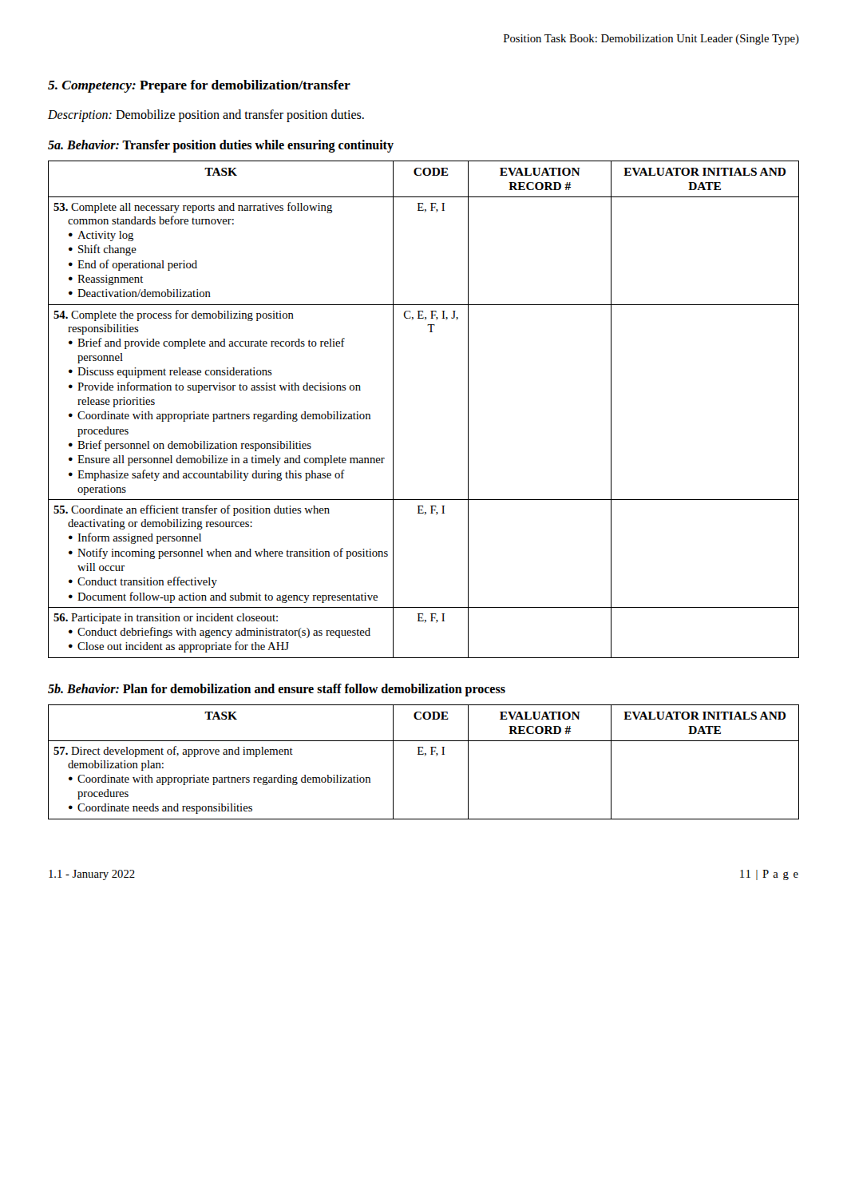Position Task Book: Demobilization Unit Leader (Single Type)
5. Competency: Prepare for demobilization/transfer
Description: Demobilize position and transfer position duties.
5a. Behavior: Transfer position duties while ensuring continuity
| Task | Code | Evaluation Record # | Evaluator Initials and Date |
| --- | --- | --- | --- |
| 53. Complete all necessary reports and narratives following common standards before turnover: Activity log Shift change End of operational period Reassignment Deactivation/demobilization | E, F, I | | |
| 54. Complete the process for demobilizing position responsibilities Brief and provide complete and accurate records to relief personnel Discuss equipment release considerations Provide information to supervisor to assist with decisions on release priorities Coordinate with appropriate partners regarding demobilization procedures Brief personnel on demobilization responsibilities Ensure all personnel demobilize in a timely and complete manner Emphasize safety and accountability during this phase of operations | C, E, F, I, J, T | | |
| 55. Coordinate an efficient transfer of position duties when deactivating or demobilizing resources: Inform assigned personnel Notify incoming personnel when and where transition of positions will occur Conduct transition effectively Document follow-up action and submit to agency representative | E, F, I | | |
| 56. Participate in transition or incident closeout: Conduct debriefings with agency administrator(s) as requested Close out incident as appropriate for the AHJ | E, F, I | | |
5b. Behavior: Plan for demobilization and ensure staff follow demobilization process
| Task | Code | Evaluation Record # | Evaluator Initials and Date |
| --- | --- | --- | --- |
| 57. Direct development of, approve and implement demobilization plan: Coordinate with appropriate partners regarding demobilization procedures Coordinate needs and responsibilities | E, F, I | | |
1.1 - January 2022 11 | P a g e